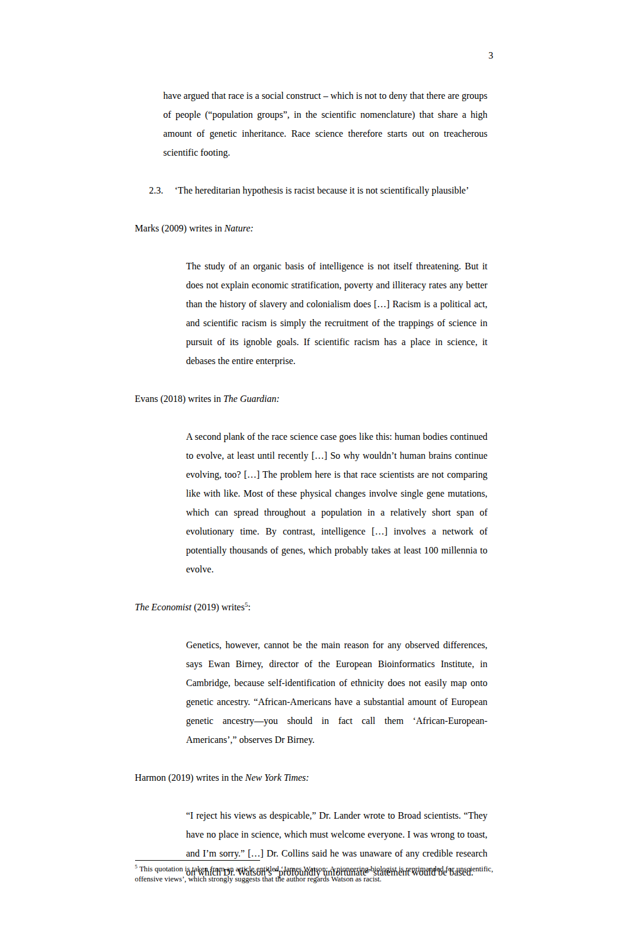3
have argued that race is a social construct – which is not to deny that there are groups of people (“population groups”, in the scientific nomenclature) that share a high amount of genetic inheritance. Race science therefore starts out on treacherous scientific footing.
2.3.‘The hereditarian hypothesis is racist because it is not scientifically plausible’
Marks (2009) writes in Nature:
The study of an organic basis of intelligence is not itself threatening. But it does not explain economic stratification, poverty and illiteracy rates any better than the history of slavery and colonialism does […] Racism is a political act, and scientific racism is simply the recruitment of the trappings of science in pursuit of its ignoble goals. If scientific racism has a place in science, it debases the entire enterprise.
Evans (2018) writes in The Guardian:
A second plank of the race science case goes like this: human bodies continued to evolve, at least until recently […] So why wouldn’t human brains continue evolving, too? […] The problem here is that race scientists are not comparing like with like. Most of these physical changes involve single gene mutations, which can spread throughout a population in a relatively short span of evolutionary time. By contrast, intelligence […] involves a network of potentially thousands of genes, which probably takes at least 100 millennia to evolve.
The Economist (2019) writes5:
Genetics, however, cannot be the main reason for any observed differences, says Ewan Birney, director of the European Bioinformatics Institute, in Cambridge, because self-identification of ethnicity does not easily map onto genetic ancestry. “African-Americans have a substantial amount of European genetic ancestry—you should in fact call them ‘African-European-Americans’,” observes Dr Birney.
Harmon (2019) writes in the New York Times:
“I reject his views as despicable,” Dr. Lander wrote to Broad scientists. “They have no place in science, which must welcome everyone. I was wrong to toast, and I’m sorry.” […] Dr. Collins said he was unaware of any credible research on which Dr. Watson’s “profoundly unfortunate” statement would be based.
5 This quotation is taken from an article entitled ‘James Watson: A pioneering biologist is reprimanded for unscientific, offensive views’, which strongly suggests that the author regards Watson as racist.